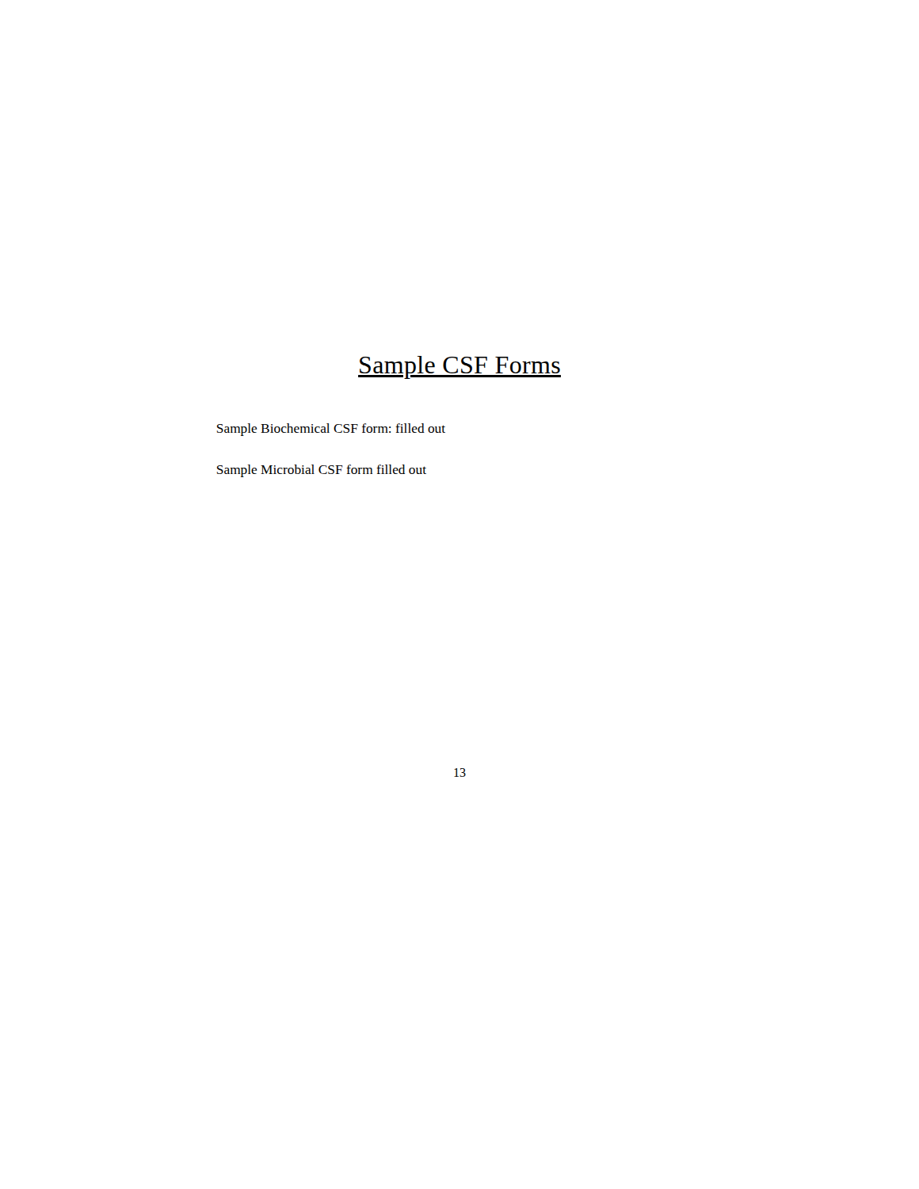Sample CSF Forms
Sample Biochemical CSF form: filled out
Sample Microbial CSF form filled out
13